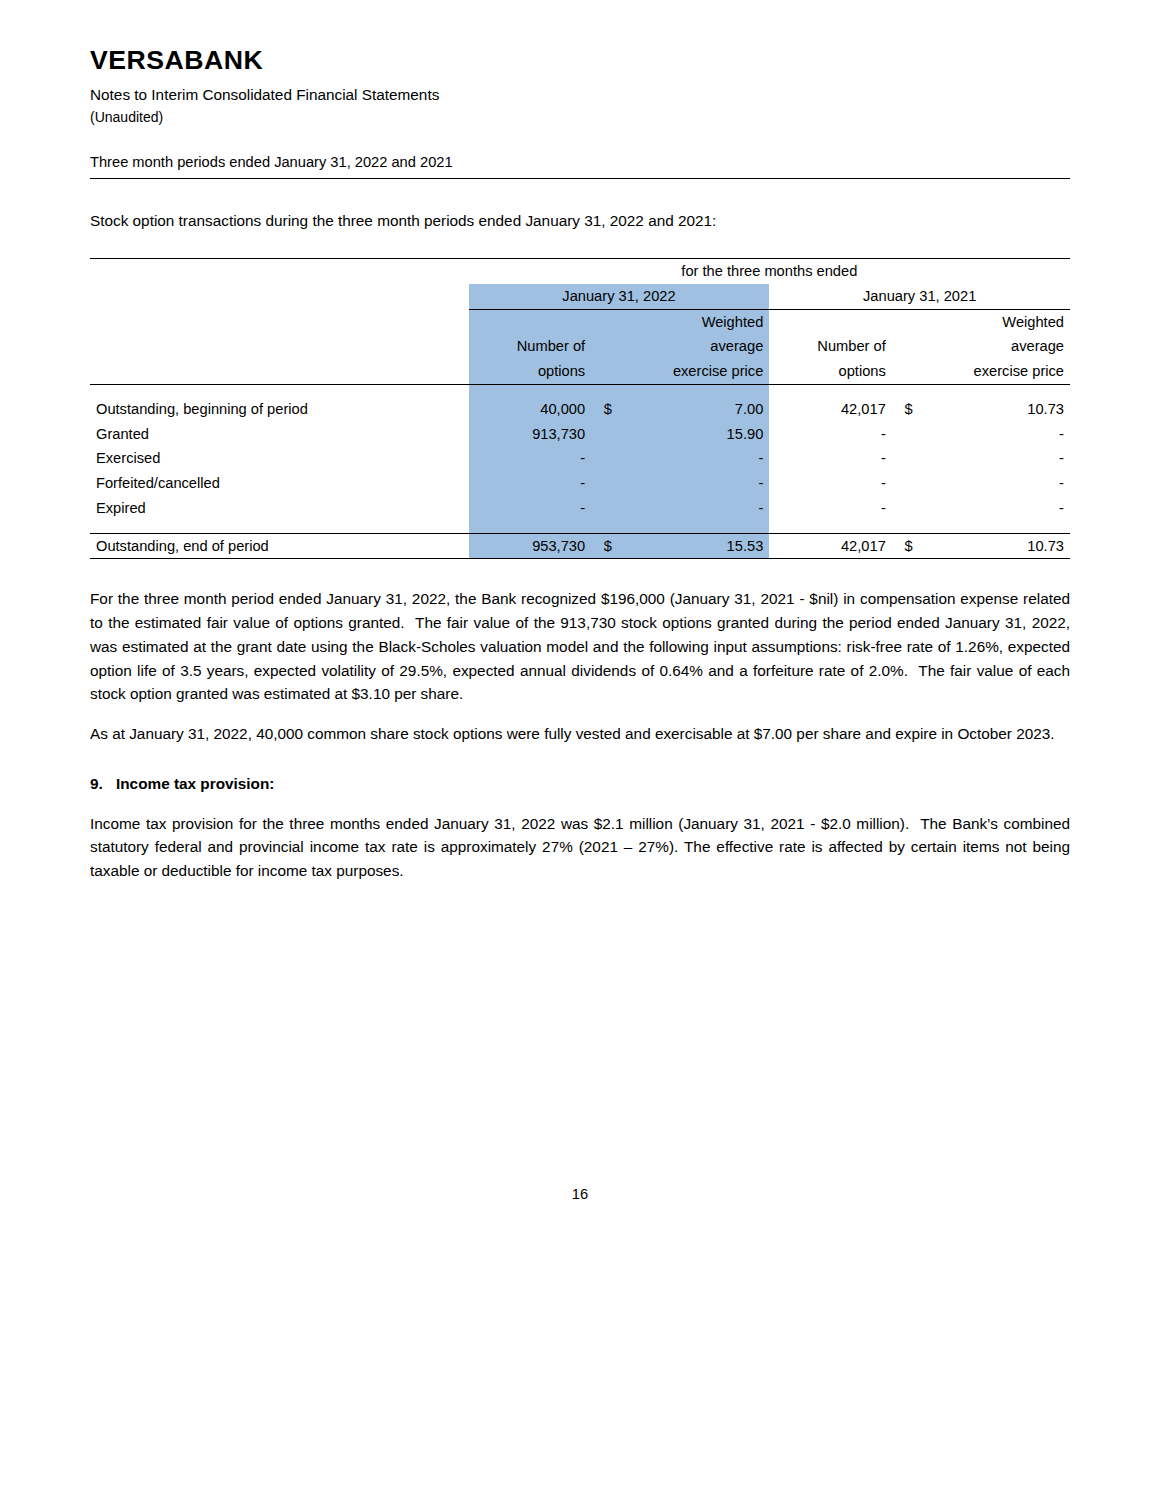VERSABANK
Notes to Interim Consolidated Financial Statements
(Unaudited)
Three month periods ended January 31, 2022 and 2021
Stock option transactions during the three month periods ended January 31, 2022 and 2021:
| | for the three months ended |
| | January 31, 2022 | January 31, 2021 |
| | | Weighted | | Weighted |
| | Number of | average | Number of | average |
| | options | exercise price | options | exercise price |
| Outstanding, beginning of period | 40,000 | $ | 7.00 | 42,017 | $ | 10.73 |
| Granted | 913,730 | | 15.90 | - | | - |
| Exercised | - | | - | - | | - |
| Forfeited/cancelled | - | | - | - | | - |
| Expired | - | | - | - | | - |
| Outstanding, end of period | 953,730 | $ | 15.53 | 42,017 | $ | 10.73 |
For the three month period ended January 31, 2022, the Bank recognized $196,000 (January 31, 2021 - $nil) in compensation expense related to the estimated fair value of options granted. The fair value of the 913,730 stock options granted during the period ended January 31, 2022, was estimated at the grant date using the Black-Scholes valuation model and the following input assumptions: risk-free rate of 1.26%, expected option life of 3.5 years, expected volatility of 29.5%, expected annual dividends of 0.64% and a forfeiture rate of 2.0%. The fair value of each stock option granted was estimated at $3.10 per share.
As at January 31, 2022, 40,000 common share stock options were fully vested and exercisable at $7.00 per share and expire in October 2023.
9. Income tax provision:
Income tax provision for the three months ended January 31, 2022 was $2.1 million (January 31, 2021 - $2.0 million). The Bank’s combined statutory federal and provincial income tax rate is approximately 27% (2021 – 27%). The effective rate is affected by certain items not being taxable or deductible for income tax purposes.
16